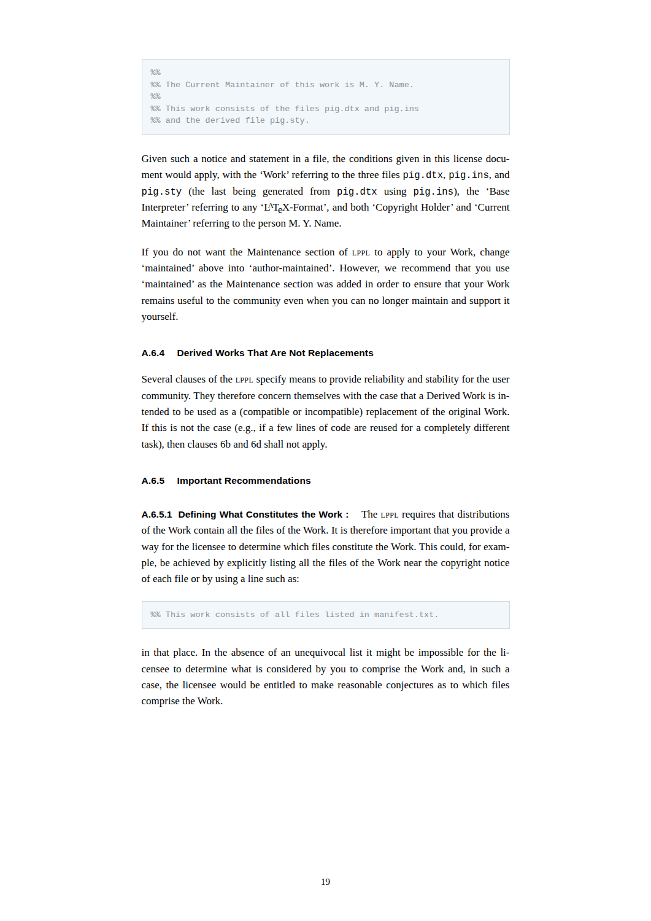%%
%% The Current Maintainer of this work is M. Y. Name.
%%
%% This work consists of the files pig.dtx and pig.ins
%% and the derived file pig.sty.
Given such a notice and statement in a file, the conditions given in this license document would apply, with the ‘Work’ referring to the three files pig.dtx, pig.ins, and pig.sty (the last being generated from pig.dtx using pig.ins), the ‘Base Interpreter’ referring to any ‘La Te X-Format’, and both ‘Copyright Holder’ and ‘Current Maintainer’ referring to the person M. Y. Name.
If you do not want the Maintenance section of lppl to apply to your Work, change ‘maintained’ above into ‘author-maintained’. However, we recommend that you use ‘maintained’ as the Maintenance section was added in order to ensure that your Work remains useful to the community even when you can no longer maintain and support it yourself.
A.6.4 Derived Works That Are Not Replacements
Several clauses of the lppl specify means to provide reliability and stability for the user community. They therefore concern themselves with the case that a Derived Work is intended to be used as a (compatible or incompatible) replacement of the original Work. If this is not the case (e.g., if a few lines of code are reused for a completely different task), then clauses 6b and 6d shall not apply.
A.6.5 Important Recommendations
A.6.5.1 Defining What Constitutes the Work : The lppl requires that distributions of the Work contain all the files of the Work. It is therefore important that you provide a way for the licensee to determine which files constitute the Work. This could, for example, be achieved by explicitly listing all the files of the Work near the copyright notice of each file or by using a line such as:
%% This work consists of all files listed in manifest.txt.
in that place. In the absence of an unequivocal list it might be impossible for the licensee to determine what is considered by you to comprise the Work and, in such a case, the licensee would be entitled to make reasonable conjectures as to which files comprise the Work.
19